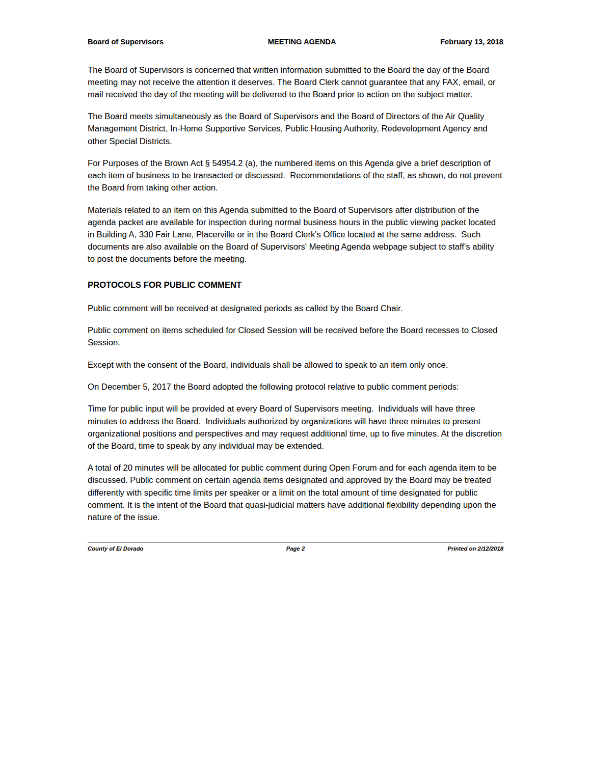Board of Supervisors MEETING AGENDA February 13, 2018
The Board of Supervisors is concerned that written information submitted to the Board the day of the Board meeting may not receive the attention it deserves. The Board Clerk cannot guarantee that any FAX, email, or mail received the day of the meeting will be delivered to the Board prior to action on the subject matter.
The Board meets simultaneously as the Board of Supervisors and the Board of Directors of the Air Quality Management District, In-Home Supportive Services, Public Housing Authority, Redevelopment Agency and other Special Districts.
For Purposes of the Brown Act § 54954.2 (a), the numbered items on this Agenda give a brief description of each item of business to be transacted or discussed. Recommendations of the staff, as shown, do not prevent the Board from taking other action.
Materials related to an item on this Agenda submitted to the Board of Supervisors after distribution of the agenda packet are available for inspection during normal business hours in the public viewing packet located in Building A, 330 Fair Lane, Placerville or in the Board Clerk's Office located at the same address. Such documents are also available on the Board of Supervisors' Meeting Agenda webpage subject to staff's ability to post the documents before the meeting.
PROTOCOLS FOR PUBLIC COMMENT
Public comment will be received at designated periods as called by the Board Chair.
Public comment on items scheduled for Closed Session will be received before the Board recesses to Closed Session.
Except with the consent of the Board, individuals shall be allowed to speak to an item only once.
On December 5, 2017 the Board adopted the following protocol relative to public comment periods:
Time for public input will be provided at every Board of Supervisors meeting. Individuals will have three minutes to address the Board. Individuals authorized by organizations will have three minutes to present organizational positions and perspectives and may request additional time, up to five minutes. At the discretion of the Board, time to speak by any individual may be extended.
A total of 20 minutes will be allocated for public comment during Open Forum and for each agenda item to be discussed. Public comment on certain agenda items designated and approved by the Board may be treated differently with specific time limits per speaker or a limit on the total amount of time designated for public comment. It is the intent of the Board that quasi-judicial matters have additional flexibility depending upon the nature of the issue.
County of El Dorado Page 2 Printed on 2/12/2018